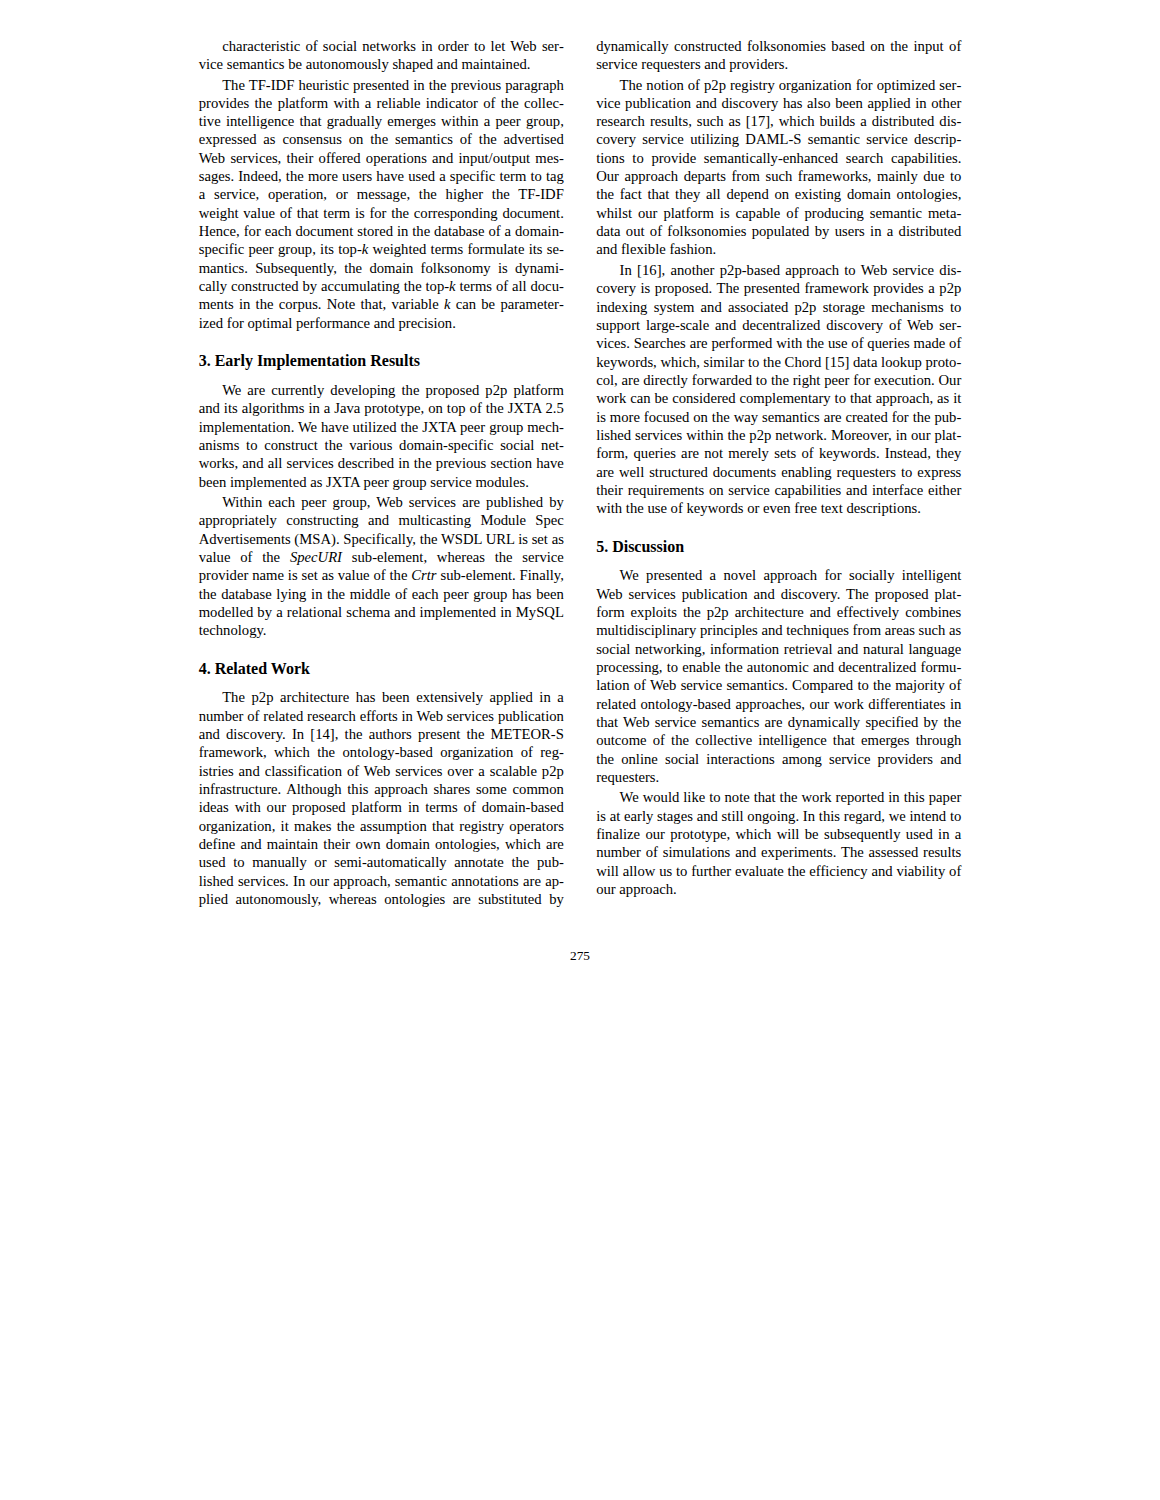characteristic of social networks in order to let Web service semantics be autonomously shaped and maintained.
The TF-IDF heuristic presented in the previous paragraph provides the platform with a reliable indicator of the collective intelligence that gradually emerges within a peer group, expressed as consensus on the semantics of the advertised Web services, their offered operations and input/output messages. Indeed, the more users have used a specific term to tag a service, operation, or message, the higher the TF-IDF weight value of that term is for the corresponding document. Hence, for each document stored in the database of a domain-specific peer group, its top-k weighted terms formulate its semantics. Subsequently, the domain folksonomy is dynamically constructed by accumulating the top-k terms of all documents in the corpus. Note that, variable k can be parameterized for optimal performance and precision.
3. Early Implementation Results
We are currently developing the proposed p2p platform and its algorithms in a Java prototype, on top of the JXTA 2.5 implementation. We have utilized the JXTA peer group mechanisms to construct the various domain-specific social networks, and all services described in the previous section have been implemented as JXTA peer group service modules.
Within each peer group, Web services are published by appropriately constructing and multicasting Module Spec Advertisements (MSA). Specifically, the WSDL URL is set as value of the SpecURI sub-element, whereas the service provider name is set as value of the Crtr sub-element. Finally, the database lying in the middle of each peer group has been modelled by a relational schema and implemented in MySQL technology.
4. Related Work
The p2p architecture has been extensively applied in a number of related research efforts in Web services publication and discovery. In [14], the authors present the METEOR-S framework, which the ontology-based organization of registries and classification of Web services over a scalable p2p infrastructure. Although this approach shares some common ideas with our proposed platform in terms of domain-based organization, it makes the assumption that registry operators define and maintain their own domain ontologies, which are used to manually or semi-automatically annotate the published services. In our approach, semantic annotations are applied autonomously, whereas ontologies are substituted by dynamically constructed folksonomies based on the input of service requesters and providers.
The notion of p2p registry organization for optimized service publication and discovery has also been applied in other research results, such as [17], which builds a distributed discovery service utilizing DAML-S semantic service descriptions to provide semantically-enhanced search capabilities. Our approach departs from such frameworks, mainly due to the fact that they all depend on existing domain ontologies, whilst our platform is capable of producing semantic metadata out of folksonomies populated by users in a distributed and flexible fashion.
In [16], another p2p-based approach to Web service discovery is proposed. The presented framework provides a p2p indexing system and associated p2p storage mechanisms to support large-scale and decentralized discovery of Web services. Searches are performed with the use of queries made of keywords, which, similar to the Chord [15] data lookup protocol, are directly forwarded to the right peer for execution. Our work can be considered complementary to that approach, as it is more focused on the way semantics are created for the published services within the p2p network. Moreover, in our platform, queries are not merely sets of keywords. Instead, they are well structured documents enabling requesters to express their requirements on service capabilities and interface either with the use of keywords or even free text descriptions.
5. Discussion
We presented a novel approach for socially intelligent Web services publication and discovery. The proposed platform exploits the p2p architecture and effectively combines multidisciplinary principles and techniques from areas such as social networking, information retrieval and natural language processing, to enable the autonomic and decentralized formulation of Web service semantics. Compared to the majority of related ontology-based approaches, our work differentiates in that Web service semantics are dynamically specified by the outcome of the collective intelligence that emerges through the online social interactions among service providers and requesters.
We would like to note that the work reported in this paper is at early stages and still ongoing. In this regard, we intend to finalize our prototype, which will be subsequently used in a number of simulations and experiments. The assessed results will allow us to further evaluate the efficiency and viability of our approach.
275